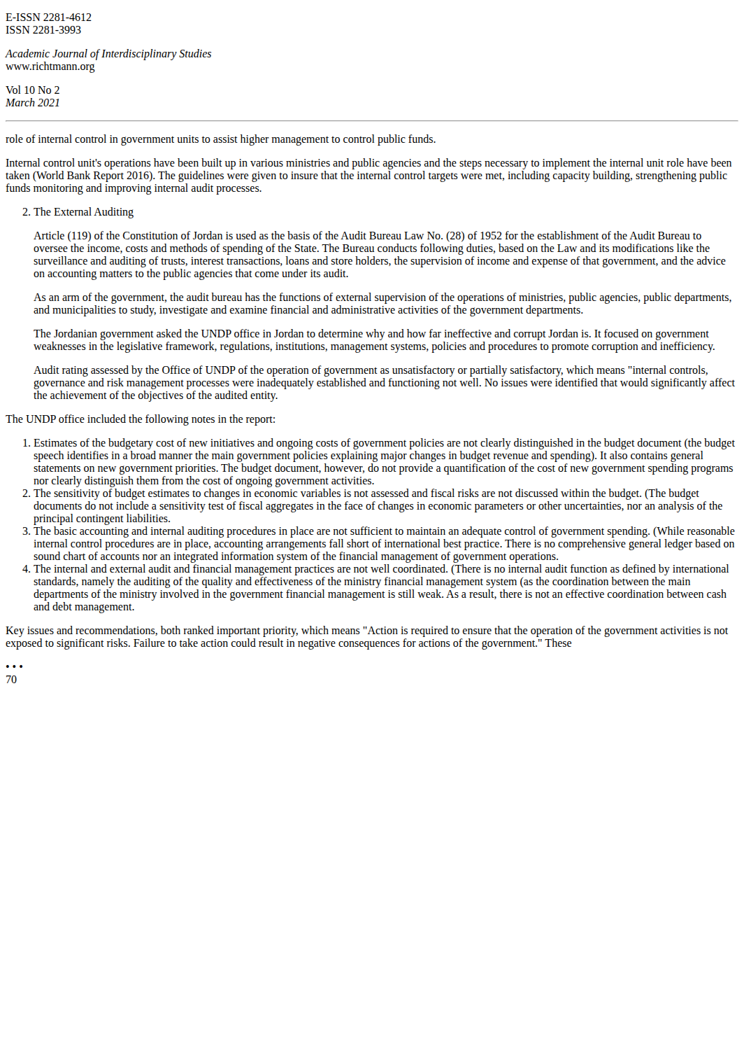E-ISSN 2281-4612
ISSN 2281-3993
Academic Journal of Interdisciplinary Studies
www.richtmann.org
Vol 10 No 2
March 2021
role of internal control in government units to assist higher management to control public funds.
Internal control unit's operations have been built up in various ministries and public agencies and the steps necessary to implement the internal unit role have been taken (World Bank Report 2016). The guidelines were given to insure that the internal control targets were met, including capacity building, strengthening public funds monitoring and improving internal audit processes.
The External Auditing
Article (119) of the Constitution of Jordan is used as the basis of the Audit Bureau Law No. (28) of 1952 for the establishment of the Audit Bureau to oversee the income, costs and methods of spending of the State. The Bureau conducts following duties, based on the Law and its modifications like the surveillance and auditing of trusts, interest transactions, loans and store holders, the supervision of income and expense of that government, and the advice on accounting matters to the public agencies that come under its audit.
As an arm of the government, the audit bureau has the functions of external supervision of the operations of ministries, public agencies, public departments, and municipalities to study, investigate and examine financial and administrative activities of the government departments.
The Jordanian government asked the UNDP office in Jordan to determine why and how far ineffective and corrupt Jordan is. It focused on government weaknesses in the legislative framework, regulations, institutions, management systems, policies and procedures to promote corruption and inefficiency.
Audit rating assessed by the Office of UNDP of the operation of government as unsatisfactory or partially satisfactory, which means "internal controls, governance and risk management processes were inadequately established and functioning not well. No issues were identified that would significantly affect the achievement of the objectives of the audited entity.
The UNDP office included the following notes in the report:
Estimates of the budgetary cost of new initiatives and ongoing costs of government policies are not clearly distinguished in the budget document (the budget speech identifies in a broad manner the main government policies explaining major changes in budget revenue and spending). It also contains general statements on new government priorities. The budget document, however, do not provide a quantification of the cost of new government spending programs nor clearly distinguish them from the cost of ongoing government activities.
The sensitivity of budget estimates to changes in economic variables is not assessed and fiscal risks are not discussed within the budget. (The budget documents do not include a sensitivity test of fiscal aggregates in the face of changes in economic parameters or other uncertainties, nor an analysis of the principal contingent liabilities.
The basic accounting and internal auditing procedures in place are not sufficient to maintain an adequate control of government spending. (While reasonable internal control procedures are in place, accounting arrangements fall short of international best practice. There is no comprehensive general ledger based on sound chart of accounts nor an integrated information system of the financial management of government operations.
The internal and external audit and financial management practices are not well coordinated. (There is no internal audit function as defined by international standards, namely the auditing of the quality and effectiveness of the ministry financial management system (as the coordination between the main departments of the ministry involved in the government financial management is still weak. As a result, there is not an effective coordination between cash and debt management.
Key issues and recommendations, both ranked important priority, which means "Action is required to ensure that the operation of the government activities is not exposed to significant risks. Failure to take action could result in negative consequences for actions of the government." These
• • •
70